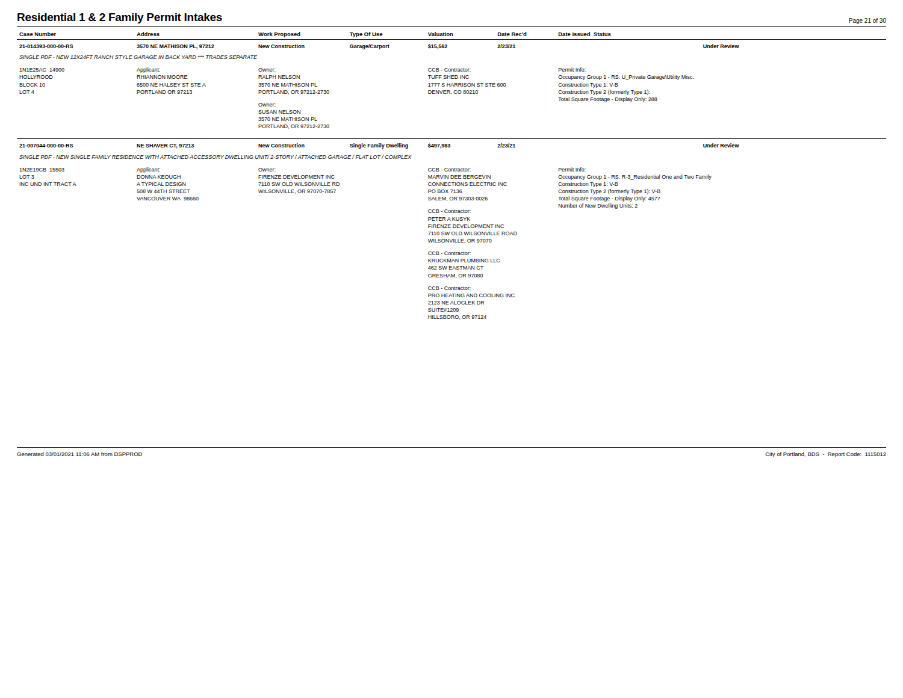Residential 1 & 2 Family Permit Intakes
Page 21 of 30
| Case Number | Address | Work Proposed | Type Of Use | Valuation | Date Rec'd | Date Issued Status |
| --- | --- | --- | --- | --- | --- | --- |
| 21-014393-000-00-RS | 3570 NE MATHISON PL, 97212 | New Construction | Garage/Carport | $15,562 | 2/23/21 | Under Review |
| SINGLE PDF - NEW 12X24FT RANCH STYLE GARAGE IN BACK YARD *** TRADES SEPARATE |
| 1N1E25AC 14900 HOLLYROOD BLOCK 10 LOT 4 | Applicant: RHIANNON MOORE 6500 NE HALSEY ST STE A PORTLAND OR 97213 | Owner: RALPH NELSON 3570 NE MATHISON PL PORTLAND, OR 97212-2730 Owner: SUSAN NELSON 3570 NE MATHISON PL PORTLAND, OR 97212-2730 | CCB - Contractor: TUFF SHED INC 1777 S HARRISON ST STE 600 DENVER, CO 80210 | Permit Info: Occupancy Group 1 - RS: U_Private Garage\Utility Misc. Construction Type 1: V-B Construction Type 2 (formerly Type 1): Total Square Footage - Display Only: 288 |
| 21-007044-000-00-RS | NE SHAVER CT, 97213 | New Construction | Single Family Dwelling | $497,983 | 2/23/21 | Under Review |
| SINGLE PDF - NEW SINGLE FAMILY RESIDENCE WITH ATTACHED ACCESSORY DWELLING UNIT/ 2-STORY / ATTACHED GARAGE / FLAT LOT / COMPLEX |
| 1N2E19CB 15503 LOT 3 INC UND INT TRACT A | Applicant: DONNA KEOUGH A TYPICAL DESIGN 508 W 44TH STREET VANCOUVER WA 98660 | Owner: FIRENZE DEVELOPMENT INC 7110 SW OLD WILSONVILLE RD WILSONVILLE, OR 97070-7857 | CCB - Contractor: MARVIN DEE BERGEVIN CONNECTIONS ELECTRIC INC PO BOX 7136 SALEM, OR 97303-0026 CCB - Contractor: PETER A KUSYK FIRENZE DEVELOPMENT INC 7110 SW OLD WILSONVILLE ROAD WILSONVILLE, OR 97070 CCB - Contractor: KRUCKMAN PLUMBING LLC 462 SW EASTMAN CT GRESHAM, OR 97080 CCB - Contractor: PRO HEATING AND COOLING INC 2123 NE ALOCLEK DR SUITE#1209 HILLSBORO, OR 97124 | Permit Info: Occupancy Group 1 - RS: R-3_Residential One and Two Family Construction Type 1: V-B Construction Type 2 (formerly Type 1): V-B Total Square Footage - Display Only: 4577 Number of New Dwelling Units: 2 |
Generated 03/01/2021 11:06 AM from DSPPROD
City of Portland, BDS - Report Code: 1115012